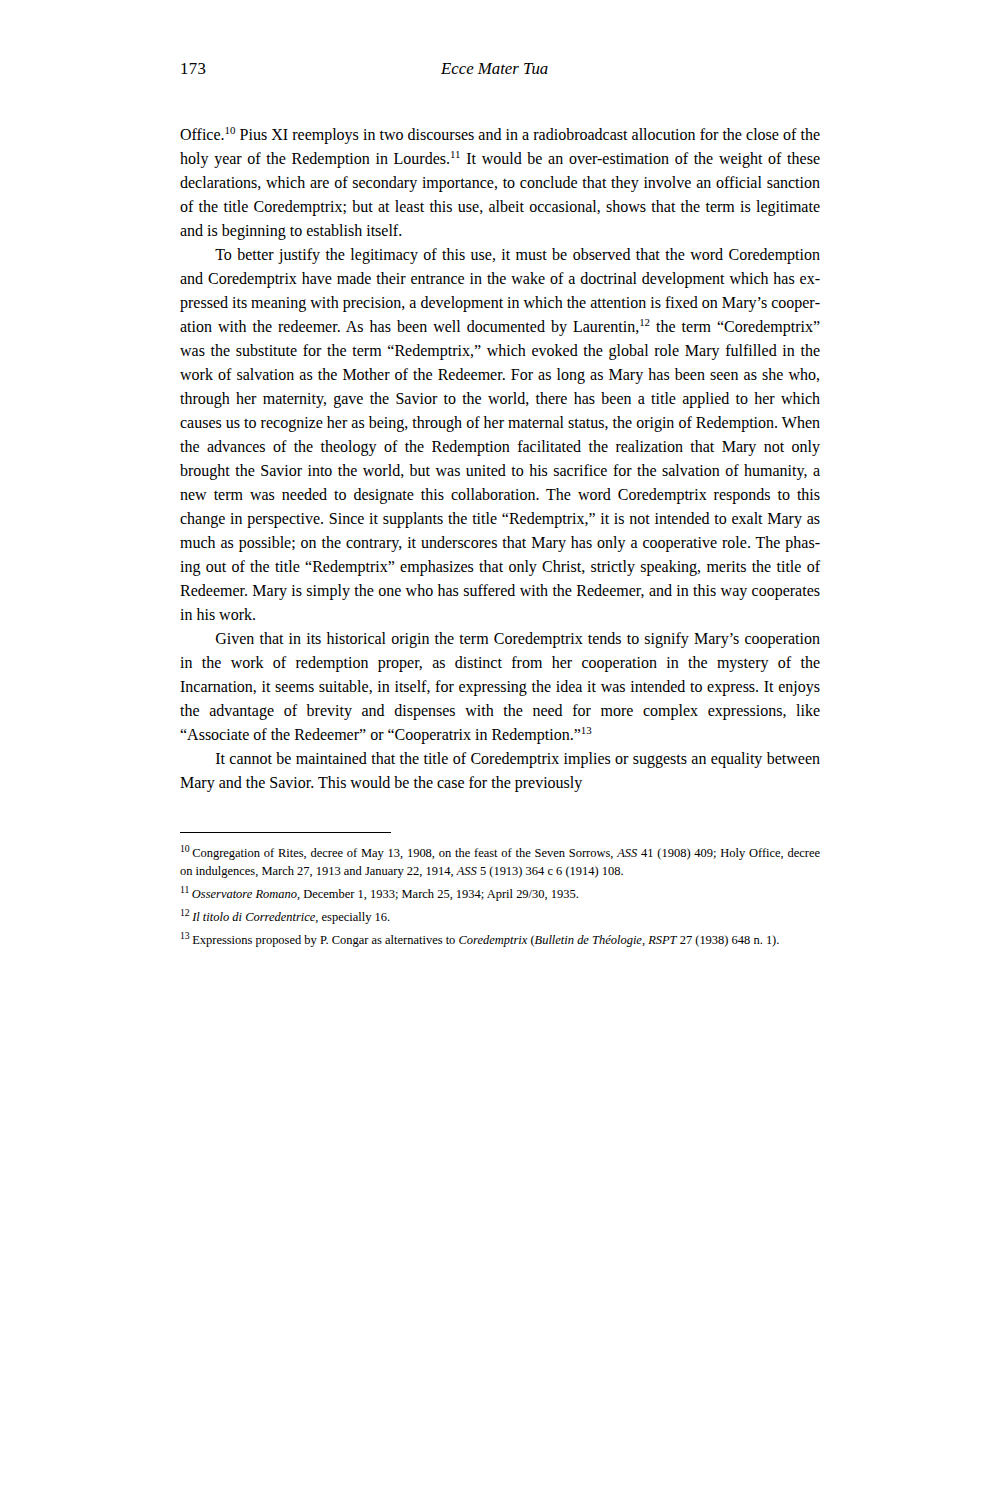173 Ecce Mater Tua
Office.10 Pius XI reemploys in two discourses and in a radiobroadcast allocution for the close of the holy year of the Redemption in Lourdes.11 It would be an over-estimation of the weight of these declarations, which are of secondary importance, to conclude that they involve an official sanction of the title Coredemptrix; but at least this use, albeit occasional, shows that the term is legitimate and is beginning to establish itself.
To better justify the legitimacy of this use, it must be observed that the word Coredemption and Coredemptrix have made their entrance in the wake of a doctrinal development which has expressed its meaning with precision, a development in which the attention is fixed on Mary’s cooperation with the redeemer. As has been well documented by Laurentin,12 the term “Coredemptrix” was the substitute for the term “Redemptrix,” which evoked the global role Mary fulfilled in the work of salvation as the Mother of the Redeemer. For as long as Mary has been seen as she who, through her maternity, gave the Savior to the world, there has been a title applied to her which causes us to recognize her as being, through of her maternal status, the origin of Redemption. When the advances of the theology of the Redemption facilitated the realization that Mary not only brought the Savior into the world, but was united to his sacrifice for the salvation of humanity, a new term was needed to designate this collaboration. The word Coredemptrix responds to this change in perspective. Since it supplants the title “Redemptrix,” it is not intended to exalt Mary as much as possible; on the contrary, it underscores that Mary has only a cooperative role. The phasing out of the title “Redemptrix” emphasizes that only Christ, strictly speaking, merits the title of Redeemer. Mary is simply the one who has suffered with the Redeemer, and in this way cooperates in his work.
Given that in its historical origin the term Coredemptrix tends to signify Mary’s cooperation in the work of redemption proper, as distinct from her cooperation in the mystery of the Incarnation, it seems suitable, in itself, for expressing the idea it was intended to express. It enjoys the advantage of brevity and dispenses with the need for more complex expressions, like “Associate of the Redeemer” or “Cooperatrix in Redemption.”13
It cannot be maintained that the title of Coredemptrix implies or suggests an equality between Mary and the Savior. This would be the case for the previously
10 Congregation of Rites, decree of May 13, 1908, on the feast of the Seven Sorrows, ASS 41 (1908) 409; Holy Office, decree on indulgences, March 27, 1913 and January 22, 1914, ASS 5 (1913) 364 c 6 (1914) 108.
11 Osservatore Romano, December 1, 1933; March 25, 1934; April 29/30, 1935.
12 Il titolo di Corredentrice, especially 16.
13 Expressions proposed by P. Congar as alternatives to Coredemptrix (Bulletin de Théologie, RSPT 27 (1938) 648 n. 1).